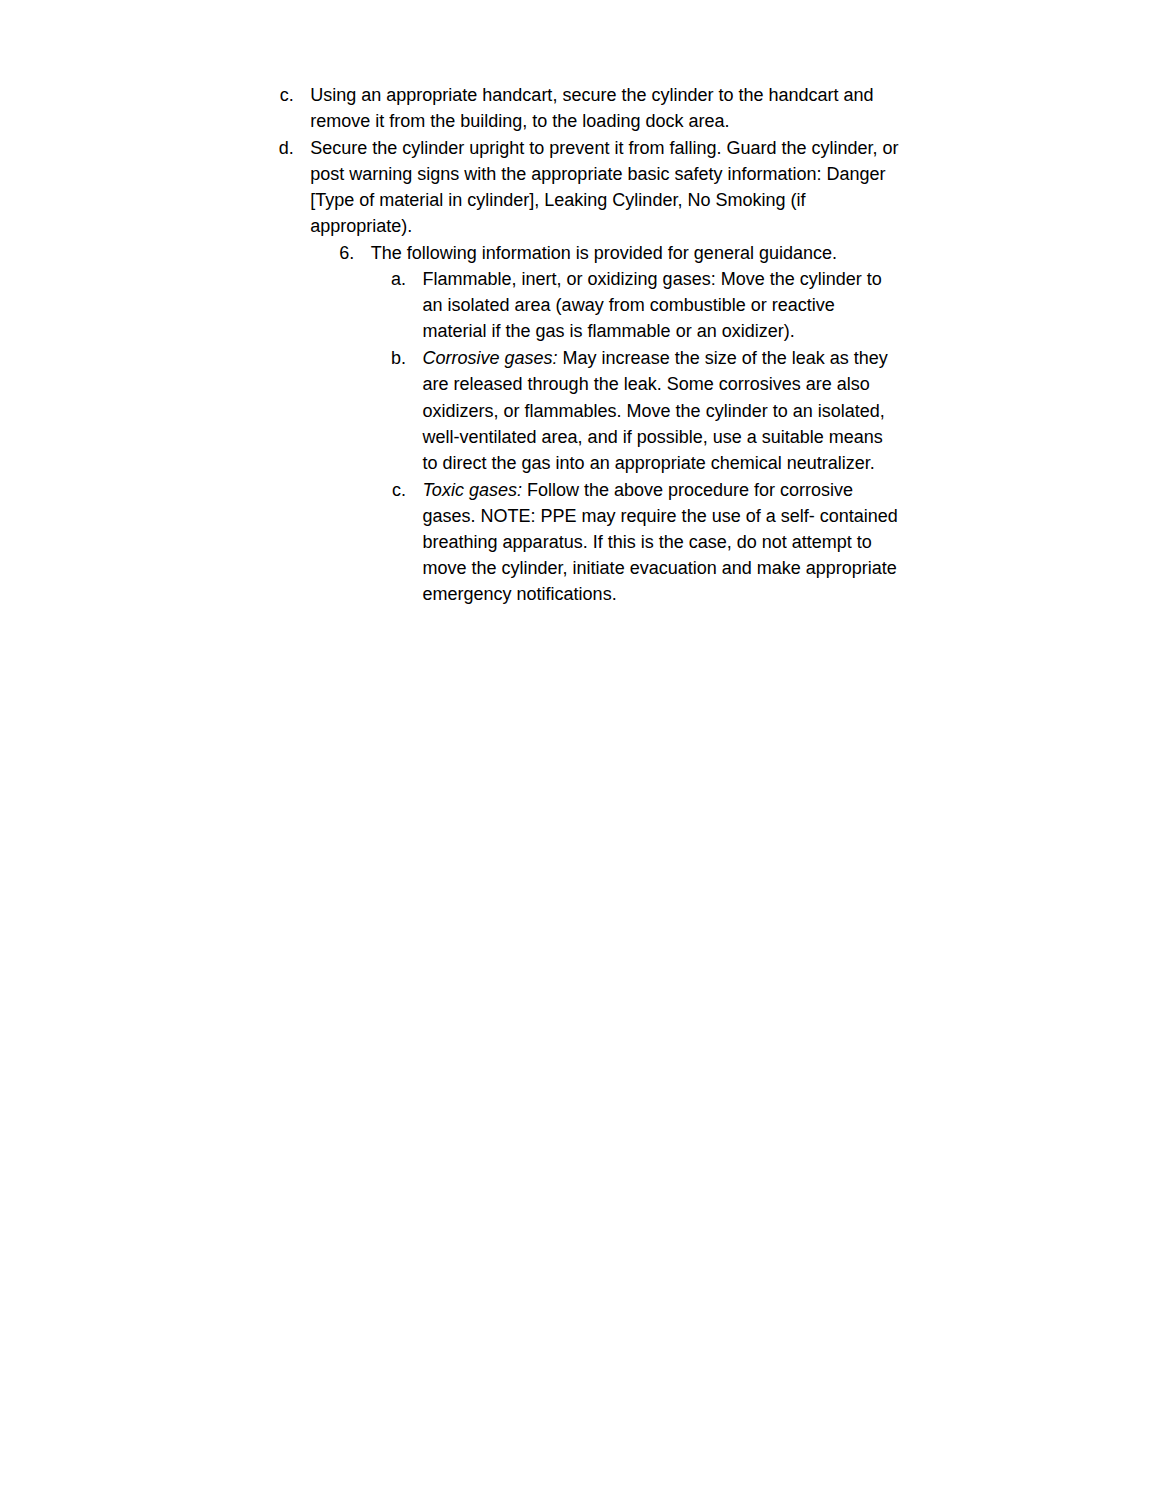Using an appropriate handcart, secure the cylinder to the handcart and remove it from the building, to the loading dock area.
Secure the cylinder upright to prevent it from falling. Guard the cylinder, or post warning signs with the appropriate basic safety information: Danger [Type of material in cylinder], Leaking Cylinder, No Smoking (if appropriate).
The following information is provided for general guidance.
Flammable, inert, or oxidizing gases: Move the cylinder to an isolated area (away from combustible or reactive material if the gas is flammable or an oxidizer).
Corrosive gases: May increase the size of the leak as they are released through the leak. Some corrosives are also oxidizers, or flammables. Move the cylinder to an isolated, well-ventilated area, and if possible, use a suitable means to direct the gas into an appropriate chemical neutralizer.
Toxic gases: Follow the above procedure for corrosive gases. NOTE: PPE may require the use of a self- contained breathing apparatus. If this is the case, do not attempt to move the cylinder, initiate evacuation and make appropriate emergency notifications.